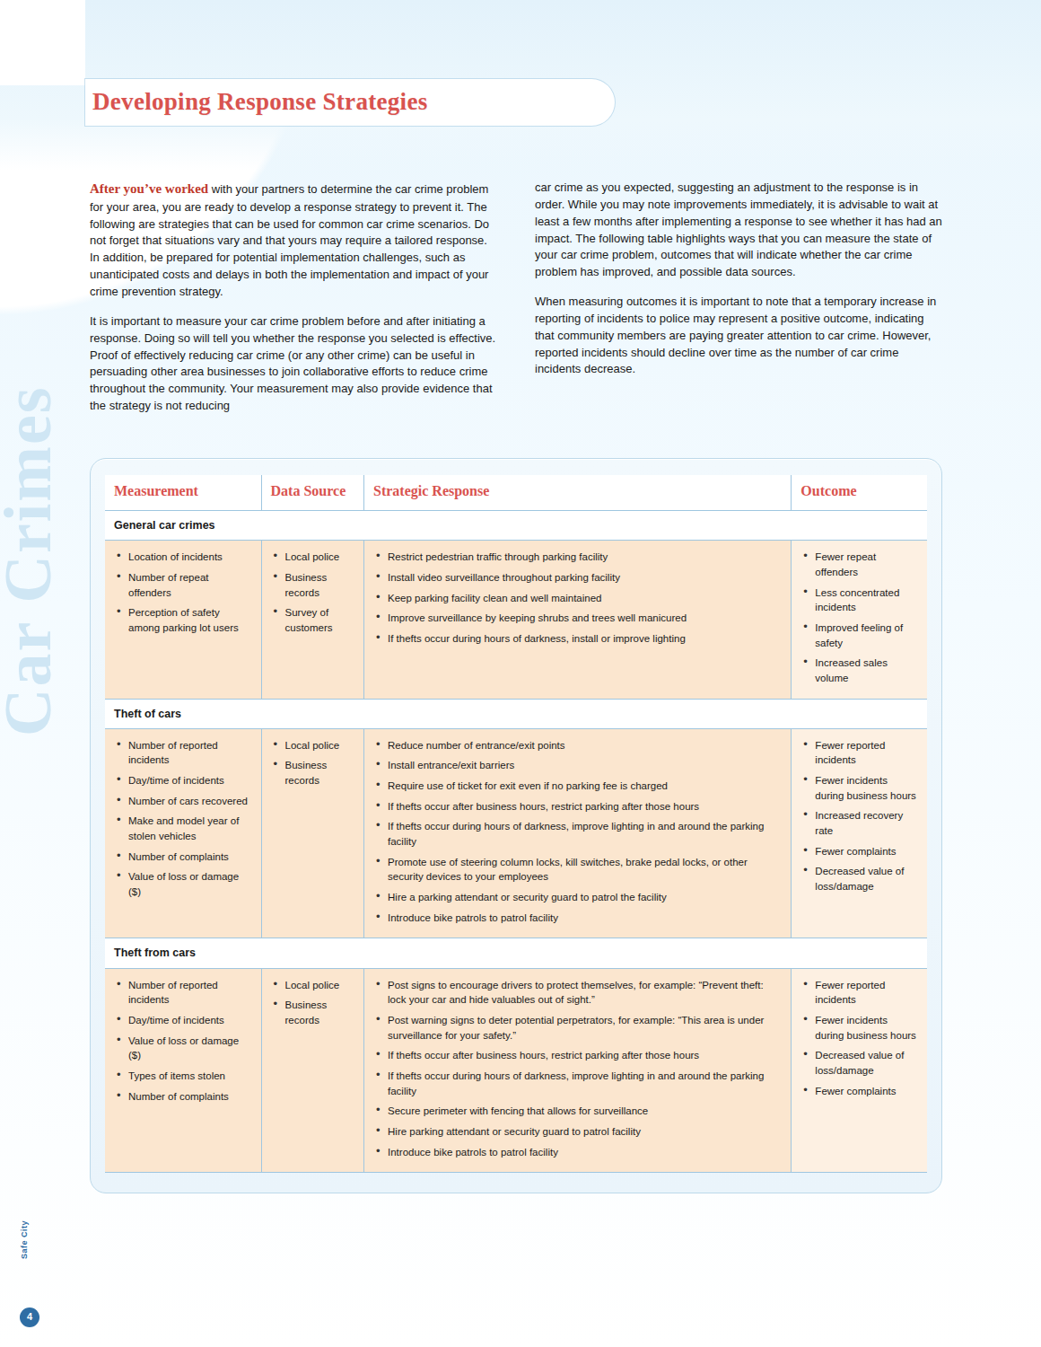Developing Response Strategies
Car Crimes
Safe City
4
After you’ve worked with your partners to determine the car crime problem for your area, you are ready to develop a response strategy to prevent it. The following are strategies that can be used for common car crime scenarios. Do not forget that situations vary and that yours may require a tailored response. In addition, be prepared for potential implementation challenges, such as unanticipated costs and delays in both the implementation and impact of your crime prevention strategy.
It is important to measure your car crime problem before and after initiating a response. Doing so will tell you whether the response you selected is effective. Proof of effectively reducing car crime (or any other crime) can be useful in persuading other area businesses to join collaborative efforts to reduce crime throughout the community. Your measurement may also provide evidence that the strategy is not reducing
car crime as you expected, suggesting an adjustment to the response is in order. While you may note improvements immediately, it is advisable to wait at least a few months after implementing a response to see whether it has had an impact. The following table highlights ways that you can measure the state of your car crime problem, outcomes that will indicate whether the car crime problem has improved, and possible data sources.
When measuring outcomes it is important to note that a temporary increase in reporting of incidents to police may represent a positive outcome, indicating that community members are paying greater attention to car crime. However, reported incidents should decline over time as the number of car crime incidents decrease.
| Measurement | Data Source | Strategic Response | Outcome |
| --- | --- | --- | --- |
| General car crimes |
| Location of incidents Number of repeat offenders Perception of safety among parking lot users | Local police Business records Survey of customers | Restrict pedestrian traffic through parking facility Install video surveillance throughout parking facility Keep parking facility clean and well maintained Improve surveillance by keeping shrubs and trees well manicured If thefts occur during hours of darkness, install or improve lighting | Fewer repeat offenders Less concentrated incidents Improved feeling of safety Increased sales volume |
| Theft of cars |
| Number of reported incidents Day/time of incidents Number of cars recovered Make and model year of stolen vehicles Number of complaints Value of loss or damage ($) | Local police Business records | Reduce number of entrance/exit points Install entrance/exit barriers Require use of ticket for exit even if no parking fee is charged If thefts occur after business hours, restrict parking after those hours If thefts occur during hours of darkness, improve lighting in and around the parking facility Promote use of steering column locks, kill switches, brake pedal locks, or other security devices to your employees Hire a parking attendant or security guard to patrol the facility Introduce bike patrols to patrol facility | Fewer reported incidents Fewer incidents during business hours Increased recovery rate Fewer complaints Decreased value of loss/damage |
| Theft from cars |
| Number of reported incidents Day/time of incidents Value of loss or damage ($) Types of items stolen Number of complaints | Local police Business records | Post signs to encourage drivers to protect themselves, for example: “Prevent theft: lock your car and hide valuables out of sight.” Post warning signs to deter potential perpetrators, for example: “This area is under surveillance for your safety.” If thefts occur after business hours, restrict parking after those hours If thefts occur during hours of darkness, improve lighting in and around the parking facility Secure perimeter with fencing that allows for surveillance Hire parking attendant or security guard to patrol facility Introduce bike patrols to patrol facility | Fewer reported incidents Fewer incidents during business hours Decreased value of loss/damage Fewer complaints |